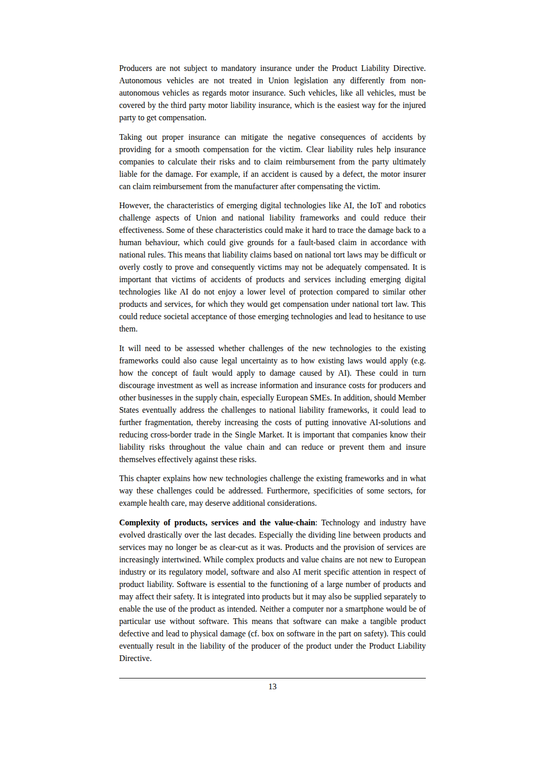Producers are not subject to mandatory insurance under the Product Liability Directive. Autonomous vehicles are not treated in Union legislation any differently from non-autonomous vehicles as regards motor insurance. Such vehicles, like all vehicles, must be covered by the third party motor liability insurance, which is the easiest way for the injured party to get compensation.
Taking out proper insurance can mitigate the negative consequences of accidents by providing for a smooth compensation for the victim. Clear liability rules help insurance companies to calculate their risks and to claim reimbursement from the party ultimately liable for the damage. For example, if an accident is caused by a defect, the motor insurer can claim reimbursement from the manufacturer after compensating the victim.
However, the characteristics of emerging digital technologies like AI, the IoT and robotics challenge aspects of Union and national liability frameworks and could reduce their effectiveness. Some of these characteristics could make it hard to trace the damage back to a human behaviour, which could give grounds for a fault-based claim in accordance with national rules. This means that liability claims based on national tort laws may be difficult or overly costly to prove and consequently victims may not be adequately compensated. It is important that victims of accidents of products and services including emerging digital technologies like AI do not enjoy a lower level of protection compared to similar other products and services, for which they would get compensation under national tort law. This could reduce societal acceptance of those emerging technologies and lead to hesitance to use them.
It will need to be assessed whether challenges of the new technologies to the existing frameworks could also cause legal uncertainty as to how existing laws would apply (e.g. how the concept of fault would apply to damage caused by AI). These could in turn discourage investment as well as increase information and insurance costs for producers and other businesses in the supply chain, especially European SMEs. In addition, should Member States eventually address the challenges to national liability frameworks, it could lead to further fragmentation, thereby increasing the costs of putting innovative AI-solutions and reducing cross-border trade in the Single Market. It is important that companies know their liability risks throughout the value chain and can reduce or prevent them and insure themselves effectively against these risks.
This chapter explains how new technologies challenge the existing frameworks and in what way these challenges could be addressed. Furthermore, specificities of some sectors, for example health care, may deserve additional considerations.
Complexity of products, services and the value-chain: Technology and industry have evolved drastically over the last decades. Especially the dividing line between products and services may no longer be as clear-cut as it was. Products and the provision of services are increasingly intertwined. While complex products and value chains are not new to European industry or its regulatory model, software and also AI merit specific attention in respect of product liability. Software is essential to the functioning of a large number of products and may affect their safety. It is integrated into products but it may also be supplied separately to enable the use of the product as intended. Neither a computer nor a smartphone would be of particular use without software. This means that software can make a tangible product defective and lead to physical damage (cf. box on software in the part on safety). This could eventually result in the liability of the producer of the product under the Product Liability Directive.
13